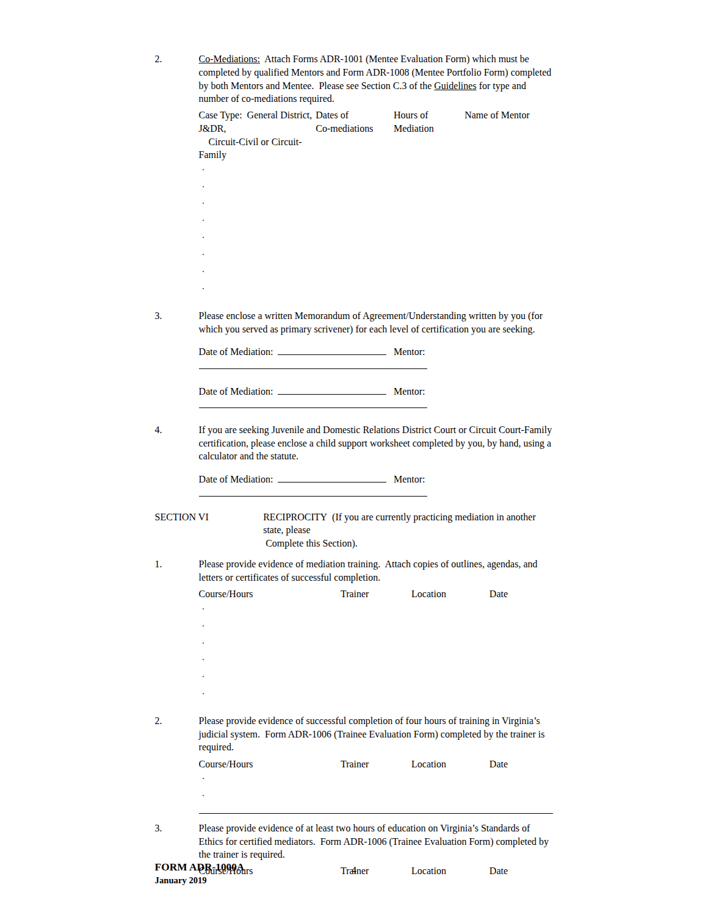2.
Co-Mediations: Attach Forms ADR-1001 (Mentee Evaluation Form) which must be completed by qualified Mentors and Form ADR-1008 (Mentee Portfolio Form) completed by both Mentors and Mentee. Please see Section C.3 of the Guidelines for type and number of co-mediations required.
| Case Type: General District, J&DR, Circuit-Civil or Circuit-Family | Dates of Co-mediations | Hours of Mediation | Name of Mentor |
3.
Please enclose a written Memorandum of Agreement/Understanding written by you (for which you served as primary scrivener) for each level of certification you are seeking.
Date of Mediation: Mentor:
Date of Mediation: Mentor:
4.
If you are seeking Juvenile and Domestic Relations District Court or Circuit Court-Family certification, please enclose a child support worksheet completed by you, by hand, using a calculator and the statute.
Date of Mediation: Mentor:
SECTION VI
RECIPROCITY (If you are currently practicing mediation in another state, please
Complete this Section).
1.
Please provide evidence of mediation training. Attach copies of outlines, agendas, and letters or certificates of successful completion.
| Course/Hours | Trainer | Location | Date |
2.
Please provide evidence of successful completion of four hours of training in Virginia’s judicial system. Form ADR-1006 (Trainee Evaluation Form) completed by the trainer is required.
| Course/Hours | Trainer | Location | Date |
3.
Please provide evidence of at least two hours of education on Virginia’s Standards of Ethics for certified mediators. Form ADR-1006 (Trainee Evaluation Form) completed by the trainer is required.
| Course/Hours | Trainer | Location | Date |
4
FORM ADR-1000A
January 2019